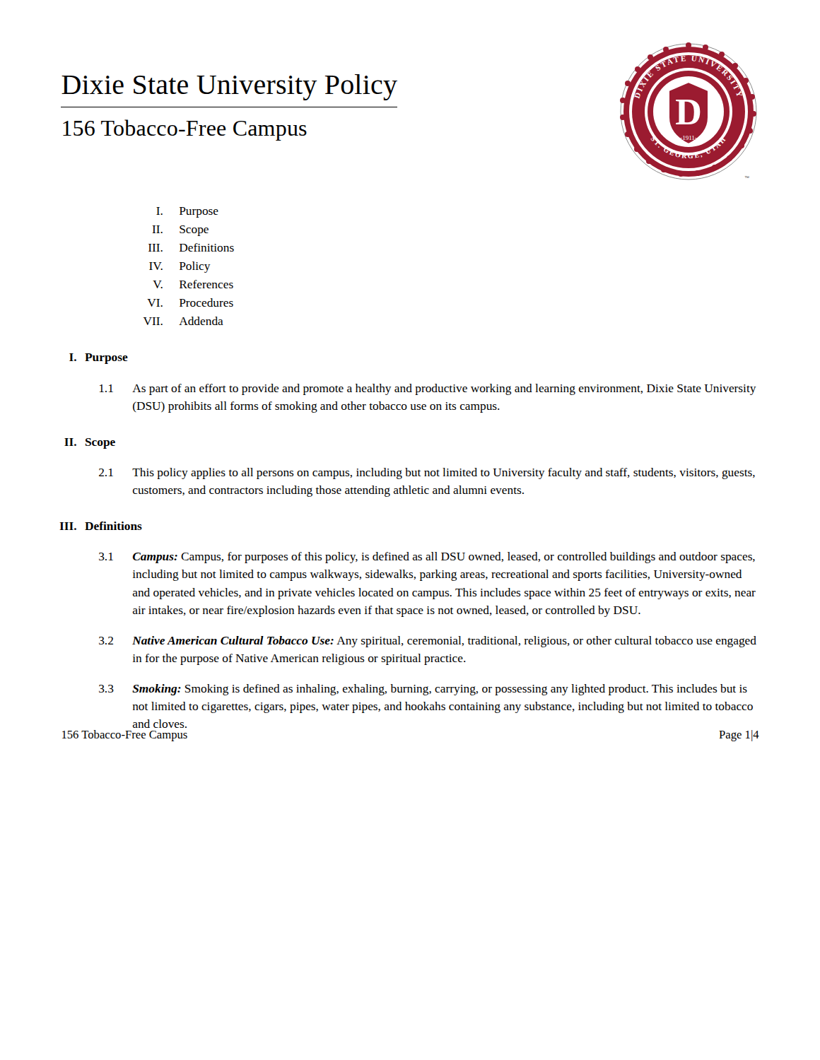DIXIE STATE UNIVERSITY ST. GEORGE, UTAH D -1911- ™
Dixie State University Policy
156 Tobacco-Free Campus
Purpose
Scope
Definitions
Policy
References
Procedures
Addenda
I. Purpose
1.1 As part of an effort to provide and promote a healthy and productive working and learning environment, Dixie State University (DSU) prohibits all forms of smoking and other tobacco use on its campus.
II. Scope
2.1 This policy applies to all persons on campus, including but not limited to University faculty and staff, students, visitors, guests, customers, and contractors including those attending athletic and alumni events.
III. Definitions
3.1 Campus: Campus, for purposes of this policy, is defined as all DSU owned, leased, or controlled buildings and outdoor spaces, including but not limited to campus walkways, sidewalks, parking areas, recreational and sports facilities, University-owned and operated vehicles, and in private vehicles located on campus. This includes space within 25 feet of entryways or exits, near air intakes, or near fire/explosion hazards even if that space is not owned, leased, or controlled by DSU.
3.2 Native American Cultural Tobacco Use: Any spiritual, ceremonial, traditional, religious, or other cultural tobacco use engaged in for the purpose of Native American religious or spiritual practice.
3.3 Smoking: Smoking is defined as inhaling, exhaling, burning, carrying, or possessing any lighted product. This includes but is not limited to cigarettes, cigars, pipes, water pipes, and hookahs containing any substance, including but not limited to tobacco and cloves.
156 Tobacco-Free Campus Page 1|4